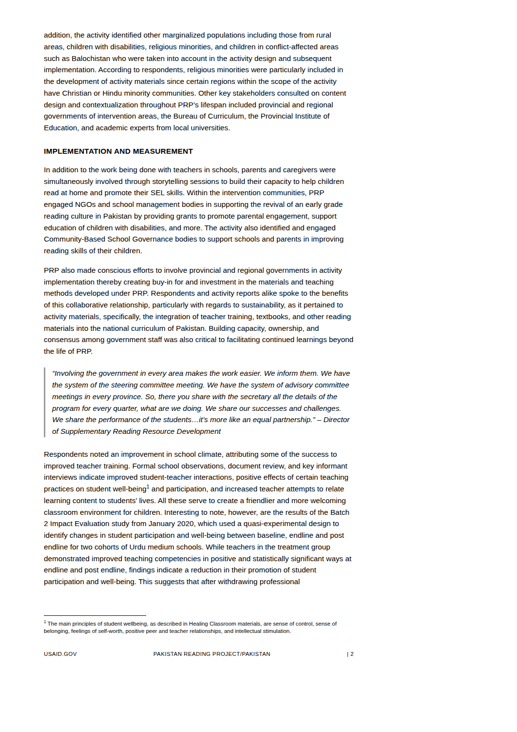addition, the activity identified other marginalized populations including those from rural areas, children with disabilities, religious minorities, and children in conflict-affected areas such as Balochistan who were taken into account in the activity design and subsequent implementation. According to respondents, religious minorities were particularly included in the development of activity materials since certain regions within the scope of the activity have Christian or Hindu minority communities. Other key stakeholders consulted on content design and contextualization throughout PRP’s lifespan included provincial and regional governments of intervention areas, the Bureau of Curriculum, the Provincial Institute of Education, and academic experts from local universities.
Implementation and Measurement
In addition to the work being done with teachers in schools, parents and caregivers were simultaneously involved through storytelling sessions to build their capacity to help children read at home and promote their SEL skills. Within the intervention communities, PRP engaged NGOs and school management bodies in supporting the revival of an early grade reading culture in Pakistan by providing grants to promote parental engagement, support education of children with disabilities, and more. The activity also identified and engaged Community-Based School Governance bodies to support schools and parents in improving reading skills of their children.
PRP also made conscious efforts to involve provincial and regional governments in activity implementation thereby creating buy-in for and investment in the materials and teaching methods developed under PRP. Respondents and activity reports alike spoke to the benefits of this collaborative relationship, particularly with regards to sustainability, as it pertained to activity materials, specifically, the integration of teacher training, textbooks, and other reading materials into the national curriculum of Pakistan. Building capacity, ownership, and consensus among government staff was also critical to facilitating continued learnings beyond the life of PRP.
“Involving the government in every area makes the work easier. We inform them. We have the system of the steering committee meeting. We have the system of advisory committee meetings in every province. So, there you share with the secretary all the details of the program for every quarter, what are we doing. We share our successes and challenges. We share the performance of the students…it’s more like an equal partnership.” – Director of Supplementary Reading Resource Development
Respondents noted an improvement in school climate, attributing some of the success to improved teacher training. Formal school observations, document review, and key informant interviews indicate improved student-teacher interactions, positive effects of certain teaching practices on student well-being1 and participation, and increased teacher attempts to relate learning content to students’ lives. All these serve to create a friendlier and more welcoming classroom environment for children. Interesting to note, however, are the results of the Batch 2 Impact Evaluation study from January 2020, which used a quasi-experimental design to identify changes in student participation and well-being between baseline, endline and post endline for two cohorts of Urdu medium schools. While teachers in the treatment group demonstrated improved teaching competencies in positive and statistically significant ways at endline and post endline, findings indicate a reduction in their promotion of student participation and well-being. This suggests that after withdrawing professional
1 The main principles of student wellbeing, as described in Healing Classroom materials, are sense of control, sense of belonging, feelings of self-worth, positive peer and teacher relationships, and intellectual stimulation.
USAID.GOV PAKISTAN READING PROJECT/PAKISTAN | 2